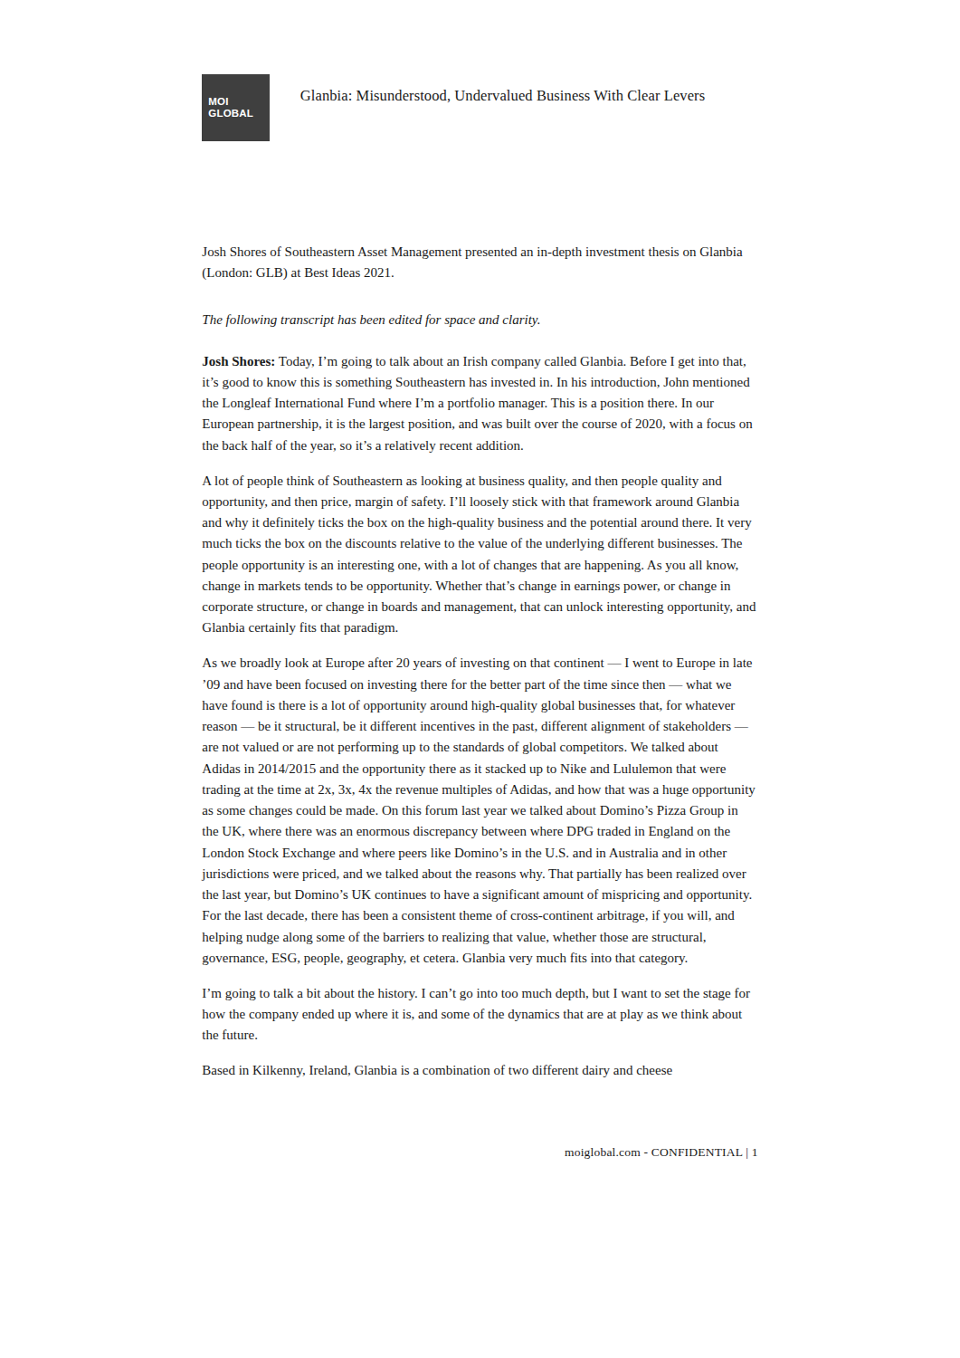MOI
GLOBAL
Glanbia: Misunderstood, Undervalued Business With Clear Levers
Josh Shores of Southeastern Asset Management presented an in-depth investment thesis on Glanbia (London: GLB) at Best Ideas 2021.
The following transcript has been edited for space and clarity.
Josh Shores: Today, I’m going to talk about an Irish company called Glanbia. Before I get into that, it’s good to know this is something Southeastern has invested in. In his introduction, John mentioned the Longleaf International Fund where I’m a portfolio manager. This is a position there. In our European partnership, it is the largest position, and was built over the course of 2020, with a focus on the back half of the year, so it’s a relatively recent addition.
A lot of people think of Southeastern as looking at business quality, and then people quality and opportunity, and then price, margin of safety. I’ll loosely stick with that framework around Glanbia and why it definitely ticks the box on the high-quality business and the potential around there. It very much ticks the box on the discounts relative to the value of the underlying different businesses. The people opportunity is an interesting one, with a lot of changes that are happening. As you all know, change in markets tends to be opportunity. Whether that’s change in earnings power, or change in corporate structure, or change in boards and management, that can unlock interesting opportunity, and Glanbia certainly fits that paradigm.
As we broadly look at Europe after 20 years of investing on that continent — I went to Europe in late ’09 and have been focused on investing there for the better part of the time since then — what we have found is there is a lot of opportunity around high-quality global businesses that, for whatever reason — be it structural, be it different incentives in the past, different alignment of stakeholders — are not valued or are not performing up to the standards of global competitors. We talked about Adidas in 2014/2015 and the opportunity there as it stacked up to Nike and Lululemon that were trading at the time at 2x, 3x, 4x the revenue multiples of Adidas, and how that was a huge opportunity as some changes could be made. On this forum last year we talked about Domino’s Pizza Group in the UK, where there was an enormous discrepancy between where DPG traded in England on the London Stock Exchange and where peers like Domino’s in the U.S. and in Australia and in other jurisdictions were priced, and we talked about the reasons why. That partially has been realized over the last year, but Domino’s UK continues to have a significant amount of mispricing and opportunity. For the last decade, there has been a consistent theme of cross-continent arbitrage, if you will, and helping nudge along some of the barriers to realizing that value, whether those are structural, governance, ESG, people, geography, et cetera. Glanbia very much fits into that category.
I’m going to talk a bit about the history. I can’t go into too much depth, but I want to set the stage for how the company ended up where it is, and some of the dynamics that are at play as we think about the future.
Based in Kilkenny, Ireland, Glanbia is a combination of two different dairy and cheese
moiglobal.com - CONFIDENTIAL | 1